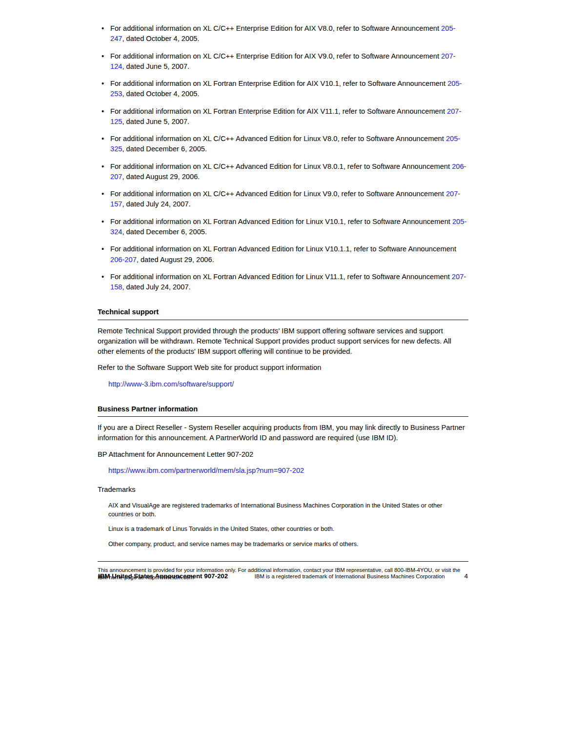For additional information on XL C/C++ Enterprise Edition for AIX V8.0, refer to Software Announcement 205-247, dated October 4, 2005.
For additional information on XL C/C++ Enterprise Edition for AIX V9.0, refer to Software Announcement 207-124, dated June 5, 2007.
For additional information on XL Fortran Enterprise Edition for AIX V10.1, refer to Software Announcement 205-253, dated October 4, 2005.
For additional information on XL Fortran Enterprise Edition for AIX V11.1, refer to Software Announcement 207-125, dated June 5, 2007.
For additional information on XL C/C++ Advanced Edition for Linux V8.0, refer to Software Announcement 205-325, dated December 6, 2005.
For additional information on XL C/C++ Advanced Edition for Linux V8.0.1, refer to Software Announcement 206-207, dated August 29, 2006.
For additional information on XL C/C++ Advanced Edition for Linux V9.0, refer to Software Announcement 207-157, dated July 24, 2007.
For additional information on XL Fortran Advanced Edition for Linux V10.1, refer to Software Announcement 205-324, dated December 6, 2005.
For additional information on XL Fortran Advanced Edition for Linux V10.1.1, refer to Software Announcement 206-207, dated August 29, 2006.
For additional information on XL Fortran Advanced Edition for Linux V11.1, refer to Software Announcement 207-158, dated July 24, 2007.
Technical support
Remote Technical Support provided through the products' IBM support offering software services and support organization will be withdrawn. Remote Technical Support provides product support services for new defects. All other elements of the products' IBM support offering will continue to be provided.
Refer to the Software Support Web site for product support information
http://www-3.ibm.com/software/support/
Business Partner information
If you are a Direct Reseller - System Reseller acquiring products from IBM, you may link directly to Business Partner information for this announcement. A PartnerWorld ID and password are required (use IBM ID).
BP Attachment for Announcement Letter 907-202
https://www.ibm.com/partnerworld/mem/sla.jsp?num=907-202
Trademarks
AIX and VisualAge are registered trademarks of International Business Machines Corporation in the United States or other countries or both.
Linux is a trademark of Linus Torvalds in the United States, other countries or both.
Other company, product, and service names may be trademarks or service marks of others.
This announcement is provided for your information only. For additional information, contact your IBM representative, call 800-IBM-4YOU, or visit the IBM home page at: http://www.ibm.com
| IBM United States Announcement 907-202 | IBM is a registered trademark of International Business Machines Corporation | 4 |